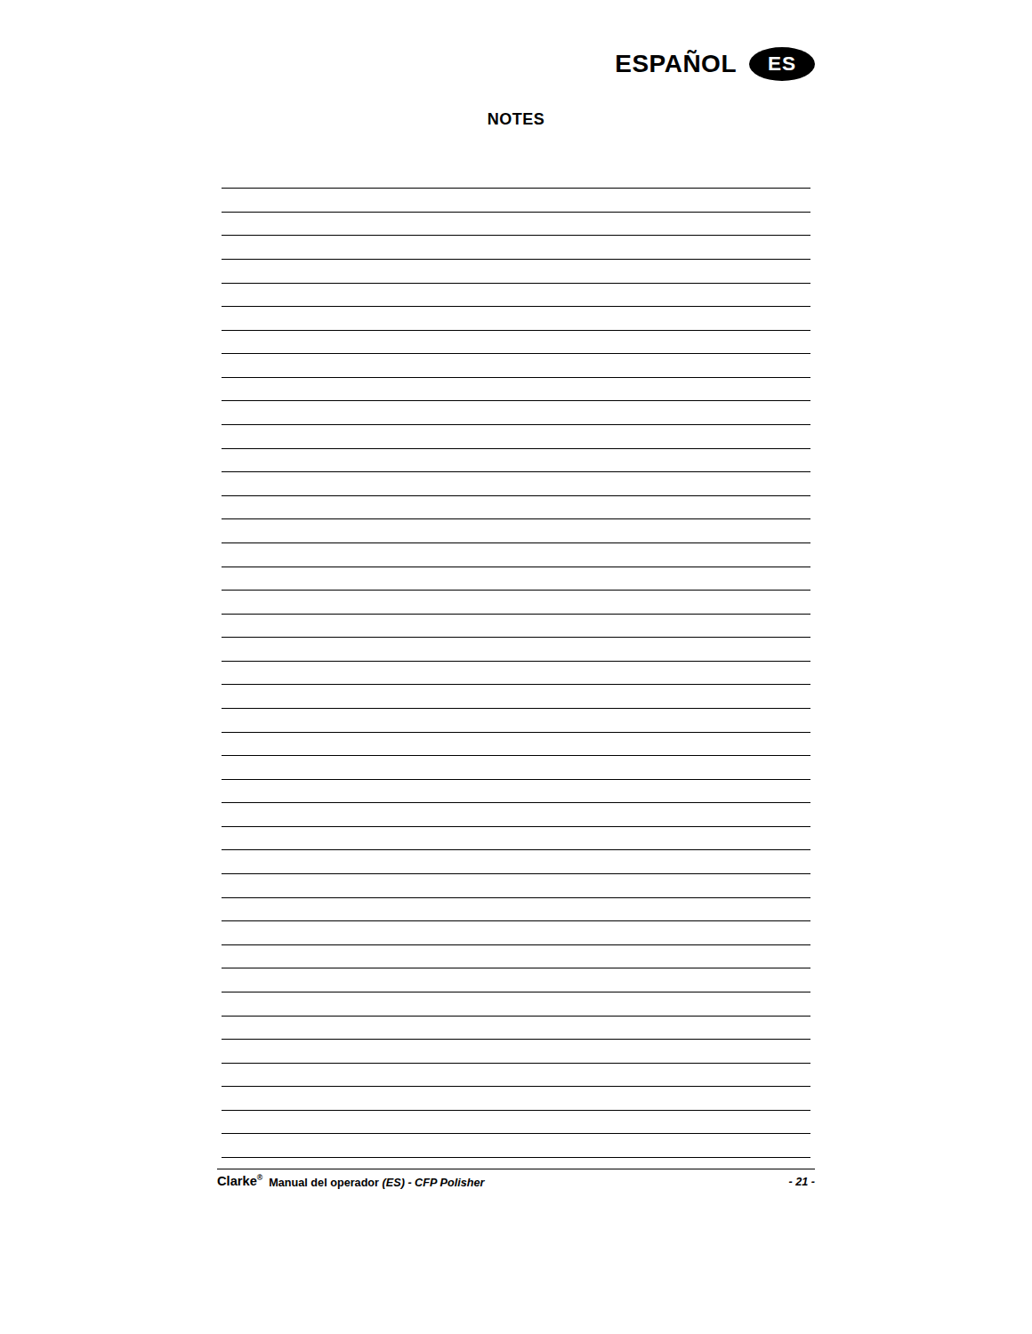ESPAÑOL ES
NOTES
Clarke® Manual del operador (ES) - CFP Polisher
- 21 -